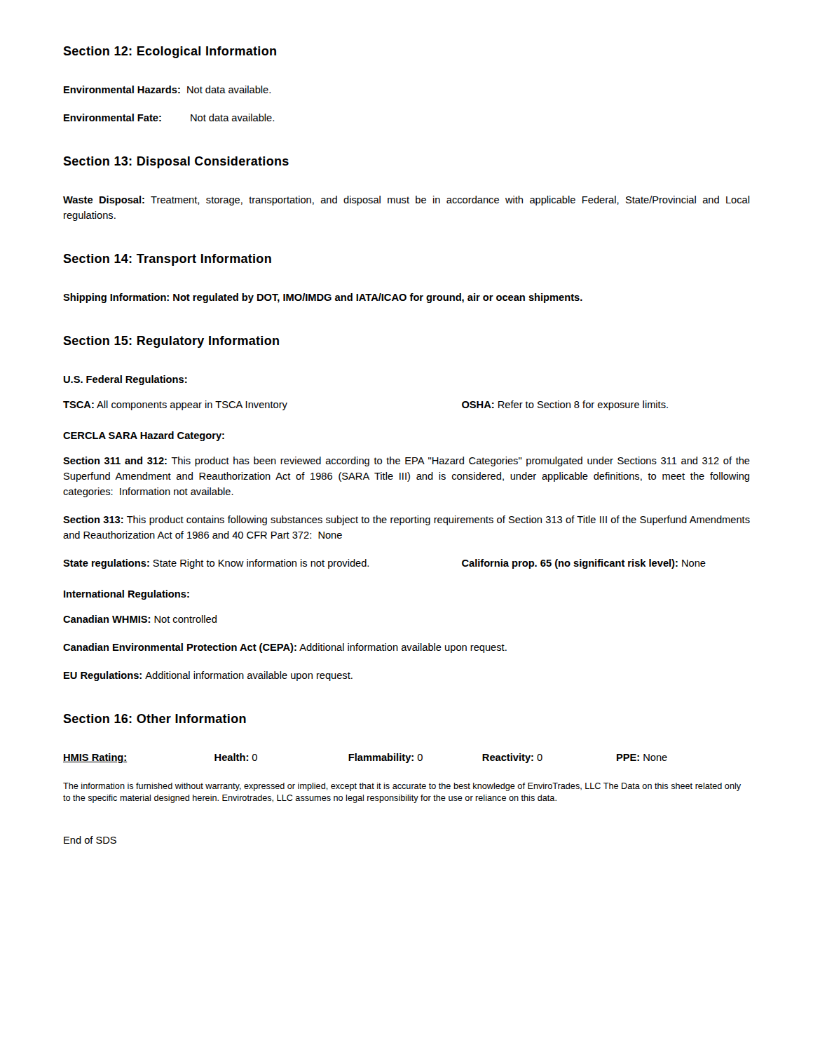Section 12: Ecological Information
Environmental Hazards: Not data available.
Environmental Fate: Not data available.
Section 13: Disposal Considerations
Waste Disposal: Treatment, storage, transportation, and disposal must be in accordance with applicable Federal, State/Provincial and Local regulations.
Section 14: Transport Information
Shipping Information: Not regulated by DOT, IMO/IMDG and IATA/ICAO for ground, air or ocean shipments.
Section 15: Regulatory Information
U.S. Federal Regulations:
TSCA: All components appear in TSCA Inventory
OSHA: Refer to Section 8 for exposure limits.
CERCLA SARA Hazard Category:
Section 311 and 312: This product has been reviewed according to the EPA "Hazard Categories" promulgated under Sections 311 and 312 of the Superfund Amendment and Reauthorization Act of 1986 (SARA Title III) and is considered, under applicable definitions, to meet the following categories: Information not available.
Section 313: This product contains following substances subject to the reporting requirements of Section 313 of Title III of the Superfund Amendments and Reauthorization Act of 1986 and 40 CFR Part 372: None
State regulations: State Right to Know information is not provided.
California prop. 65 (no significant risk level): None
International Regulations:
Canadian WHMIS: Not controlled
Canadian Environmental Protection Act (CEPA): Additional information available upon request.
EU Regulations: Additional information available upon request.
Section 16: Other Information
HMIS Rating:
Health: 0
Flammability: 0
Reactivity: 0
PPE: None
The information is furnished without warranty, expressed or implied, except that it is accurate to the best knowledge of EnviroTrades, LLC The Data on this sheet related only to the specific material designed herein. Envirotrades, LLC assumes no legal responsibility for the use or reliance on this data.
End of SDS